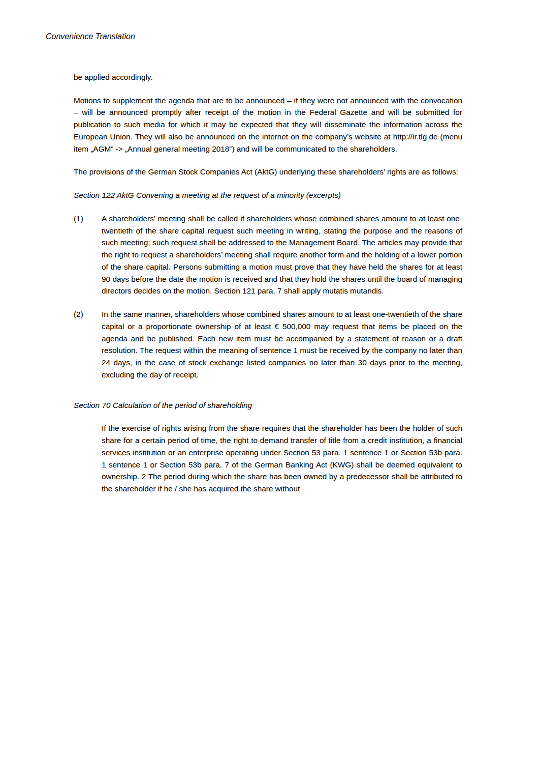Convenience Translation
be applied accordingly.
Motions to supplement the agenda that are to be announced – if they were not announced with the convocation – will be announced promptly after receipt of the motion in the Federal Gazette and will be submitted for publication to such media for which it may be expected that they will disseminate the information across the European Union. They will also be announced on the internet on the company’s website at http://ir.tlg.de (menu item „AGM“ -> „Annual general meeting 2018“) and will be communicated to the shareholders.
The provisions of the German Stock Companies Act (AktG) underlying these shareholders’ rights are as follows:
Section 122 AktG Convening a meeting at the request of a minority (excerpts)
(1)
A shareholders’ meeting shall be called if shareholders whose combined shares amount to at least one-twentieth of the share capital request such meeting in writing, stating the purpose and the reasons of such meeting; such request shall be addressed to the Management Board. The articles may provide that the right to request a shareholders’ meeting shall require another form and the holding of a lower portion of the share capital. Persons submitting a motion must prove that they have held the shares for at least 90 days before the date the motion is received and that they hold the shares until the board of managing directors decides on the motion. Section 121 para. 7 shall apply mutatis mutandis.
(2)
In the same manner, shareholders whose combined shares amount to at least one-twentieth of the share capital or a proportionate ownership of at least € 500,000 may request that items be placed on the agenda and be published. Each new item must be accompanied by a statement of reason or a draft resolution. The request within the meaning of sentence 1 must be received by the company no later than 24 days, in the case of stock exchange listed companies no later than 30 days prior to the meeting, excluding the day of receipt.
Section 70 Calculation of the period of shareholding
If the exercise of rights arising from the share requires that the shareholder has been the holder of such share for a certain period of time, the right to demand transfer of title from a credit institution, a financial services institution or an enterprise operating under Section 53 para. 1 sentence 1 or Section 53b para. 1 sentence 1 or Section 53b para. 7 of the German Banking Act (KWG) shall be deemed equivalent to ownership. 2 The period during which the share has been owned by a predecessor shall be attributed to the shareholder if he / she has acquired the share without